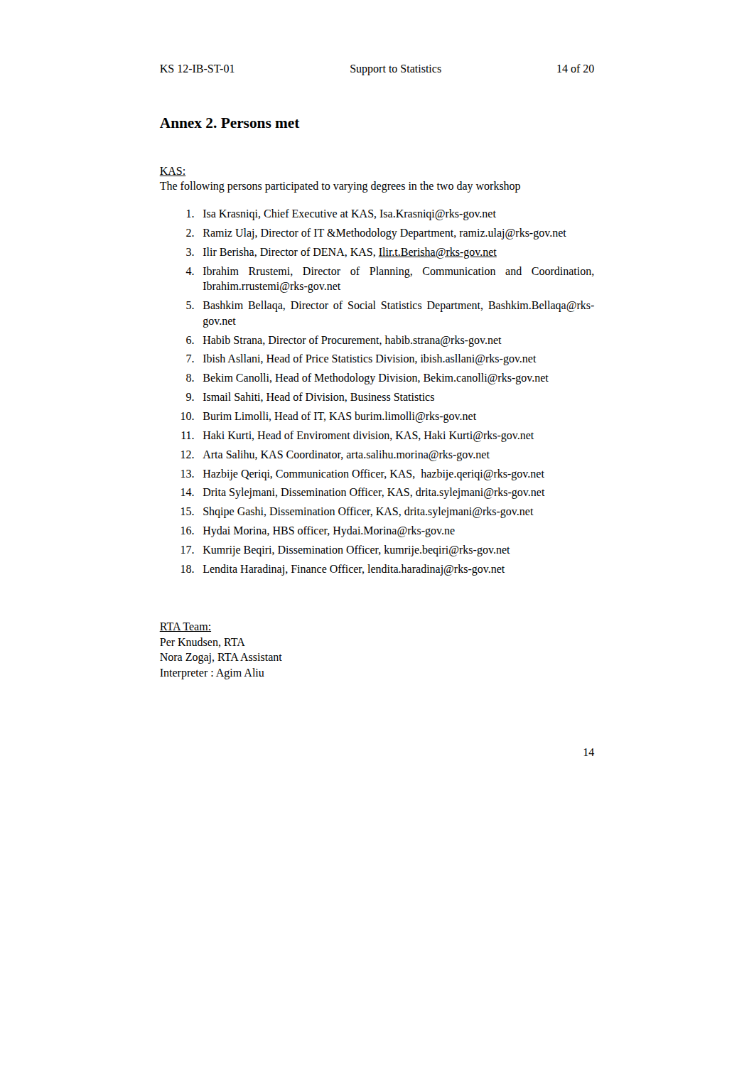KS 12-IB-ST-01
Support to Statistics
14 of 20
Annex 2. Persons met
KAS:
The following persons participated to varying degrees in the two day workshop
Isa Krasniqi, Chief Executive at KAS, Isa.Krasniqi@rks-gov.net
Ramiz Ulaj, Director of IT &Methodology Department, ramiz.ulaj@rks-gov.net
Ilir Berisha, Director of DENA, KAS, Ilir.t.Berisha@rks-gov.net
Ibrahim Rrustemi, Director of Planning, Communication and Coordination, Ibrahim.rrustemi@rks-gov.net
Bashkim Bellaqa, Director of Social Statistics Department, Bashkim.Bellaqa@rks-gov.net
Habib Strana, Director of Procurement, habib.strana@rks-gov.net
Ibish Asllani, Head of Price Statistics Division, ibish.asllani@rks-gov.net
Bekim Canolli, Head of Methodology Division, Bekim.canolli@rks-gov.net
Ismail Sahiti, Head of Division, Business Statistics
Burim Limolli, Head of IT, KAS burim.limolli@rks-gov.net
Haki Kurti, Head of Enviroment division, KAS, Haki Kurti@rks-gov.net
Arta Salihu, KAS Coordinator, arta.salihu.morina@rks-gov.net
Hazbije Qeriqi, Communication Officer, KAS, hazbije.qeriqi@rks-gov.net
Drita Sylejmani, Dissemination Officer, KAS, drita.sylejmani@rks-gov.net
Shqipe Gashi, Dissemination Officer, KAS, drita.sylejmani@rks-gov.net
Hydai Morina, HBS officer, Hydai.Morina@rks-gov.ne
Kumrije Beqiri, Dissemination Officer, kumrije.beqiri@rks-gov.net
Lendita Haradinaj, Finance Officer, lendita.haradinaj@rks-gov.net
RTA Team:
Per Knudsen, RTA
Nora Zogaj, RTA Assistant
Interpreter : Agim Aliu
14